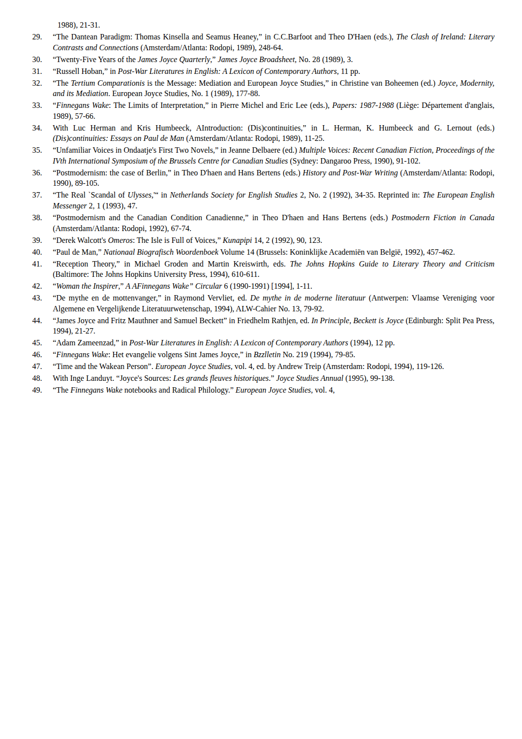1988), 21-31.
29.
“The Dantean Paradigm: Thomas Kinsella and Seamus Heaney,” in C.C.Barfoot and Theo D'Haen (eds.), The Clash of Ireland: Literary Contrasts and Connections (Amsterdam/Atlanta: Rodopi, 1989), 248-64.
30.
“Twenty-Five Years of the James Joyce Quarterly,” James Joyce Broadsheet, No. 28 (1989), 3.
31.
“Russell Hoban,” in Post-War Literatures in English: A Lexicon of Contemporary Authors, 11 pp.
32.
“The Tertium Comparationis is the Message: Mediation and European Joyce Studies,” in Christine van Boheemen (ed.) Joyce, Modernity, and its Mediation. European Joyce Studies, No. 1 (1989), 177-88.
33.
“Finnegans Wake: The Limits of Interpretation,” in Pierre Michel and Eric Lee (eds.), Papers: 1987-1988 (Liège: Département d'anglais, 1989), 57-66.
34.
With Luc Herman and Kris Humbeeck, AIntroduction: (Dis)continuities,” in L. Herman, K. Humbeeck and G. Lernout (eds.) (Dis)continuities: Essays on Paul de Man (Amsterdam/Atlanta: Rodopi, 1989), 11-25.
35.
“Unfamiliar Voices in Ondaatje's First Two Novels,” in Jeanne Delbaere (ed.) Multiple Voices: Recent Canadian Fiction, Proceedings of the IVth International Symposium of the Brussels Centre for Canadian Studies (Sydney: Dangaroo Press, 1990), 91-102.
36.
“Postmodernism: the case of Berlin,” in Theo D'haen and Hans Bertens (eds.) History and Post-War Writing (Amsterdam/Atlanta: Rodopi, 1990), 89-105.
37.
“The Real `Scandal of Ulysses,'“ in Netherlands Society for English Studies 2, No. 2 (1992), 34-35. Reprinted in: The European English Messenger 2, 1 (1993), 47.
38.
“Postmodernism and the Canadian Condition Canadienne,” in Theo D'haen and Hans Bertens (eds.) Postmodern Fiction in Canada (Amsterdam/Atlanta: Rodopi, 1992), 67-74.
39.
“Derek Walcott's Omeros: The Isle is Full of Voices,” Kunapipi 14, 2 (1992), 90, 123.
40.
“Paul de Man,” Nationaal Biografisch Woordenboek Volume 14 (Brussels: Koninklijke Academiën van België, 1992), 457-462.
41.
“Reception Theory,” in Michael Groden and Martin Kreiswirth, eds. The Johns Hopkins Guide to Literary Theory and Criticism (Baltimore: The Johns Hopkins University Press, 1994), 610-611.
42.
“Woman the Inspirer,” A AFinnegans Wake” Circular 6 (1990-1991) [1994], 1-11.
43.
“De mythe en de mottenvanger,” in Raymond Vervliet, ed. De mythe in de moderne literatuur (Antwerpen: Vlaamse Vereniging voor Algemene en Vergelijkende Literatuurwetenschap, 1994), ALW-Cahier No. 13, 79-92.
44.
“James Joyce and Fritz Mauthner and Samuel Beckett” in Friedhelm Rathjen, ed. In Principle, Beckett is Joyce (Edinburgh: Split Pea Press, 1994), 21-27.
45.
“Adam Zameenzad,” in Post-War Literatures in English: A Lexicon of Contemporary Authors (1994), 12 pp.
46.
“Finnegans Wake: Het evangelie volgens Sint James Joyce,” in Bzzlletin No. 219 (1994), 79-85.
47.
“Time and the Wakean Person”. European Joyce Studies, vol. 4, ed. by Andrew Treip (Amsterdam: Rodopi, 1994), 119-126.
48.
With Inge Landuyt. “Joyce's Sources: Les grands fleuves historiques.” Joyce Studies Annual (1995), 99-138.
49.
“The Finnegans Wake notebooks and Radical Philology.” European Joyce Studies, vol. 4,